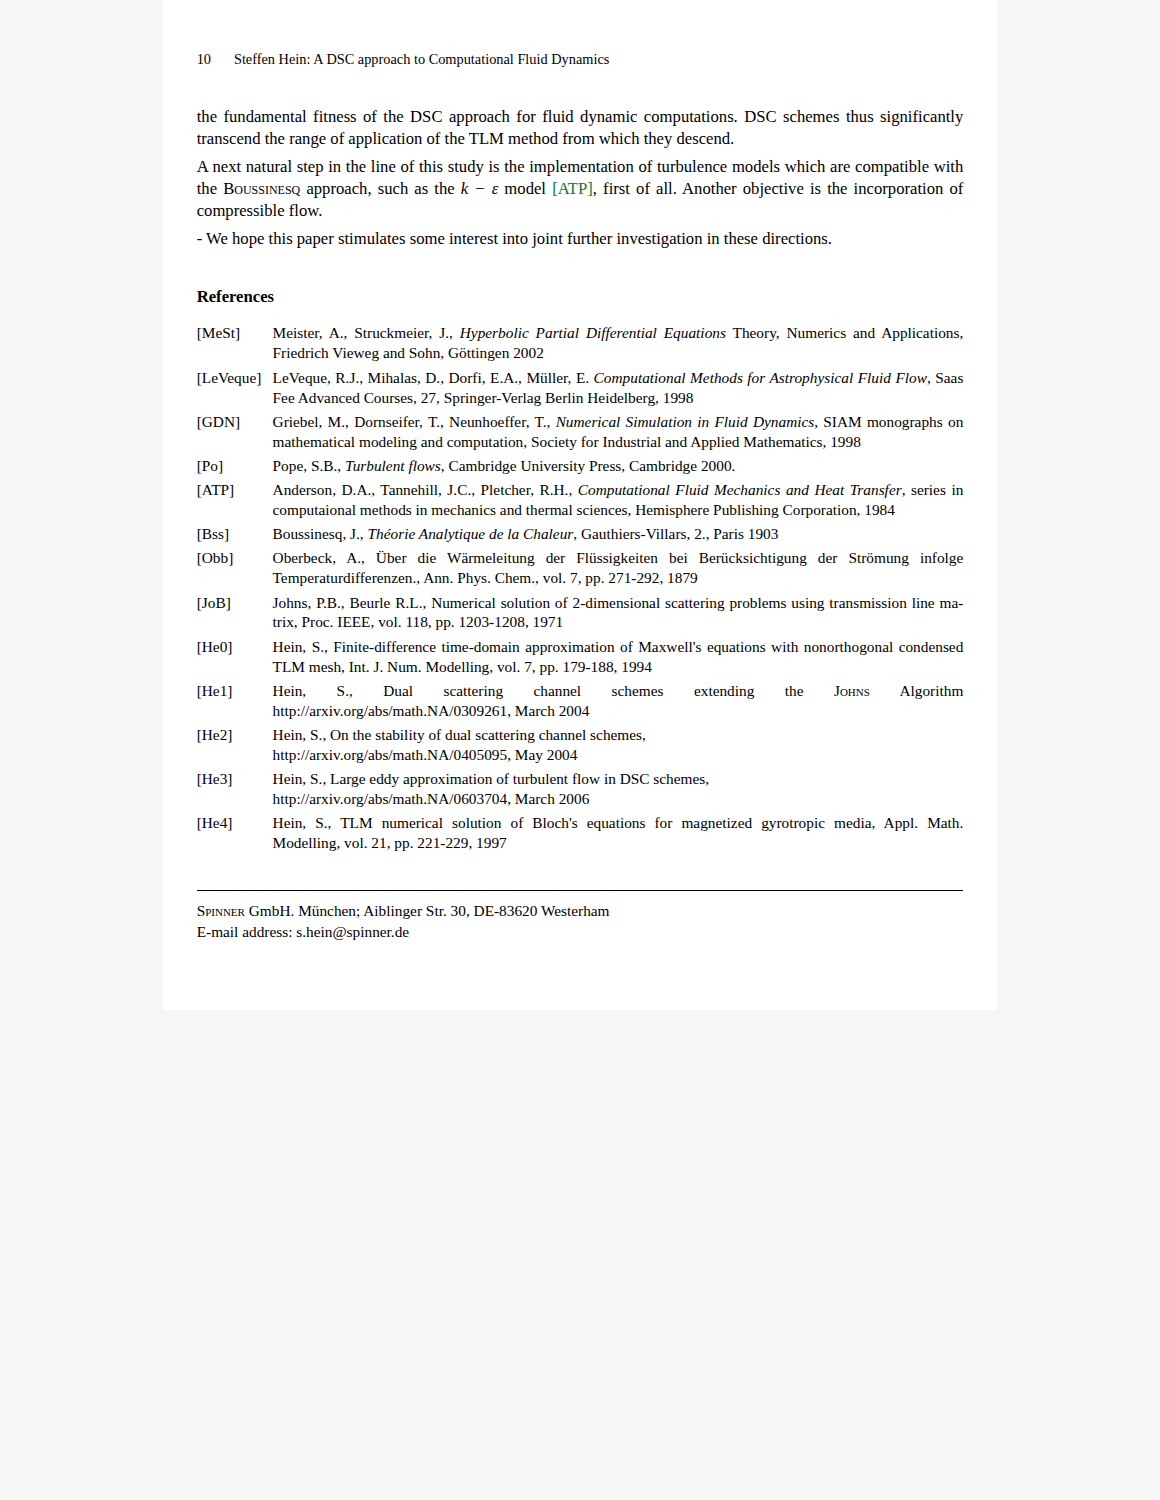10 Steffen Hein: A DSC approach to Computational Fluid Dynamics
the fundamental fitness of the DSC approach for fluid dynamic computations. DSC schemes thus significantly transcend the range of application of the TLM method from which they descend.
A next natural step in the line of this study is the implementation of turbulence models which are compatible with the Boussinesq approach, such as the k − ε model [ATP], first of all. Another objective is the incorporation of compressible flow.
- We hope this paper stimulates some interest into joint further investigation in these directions.
References
[MeSt]
Meister, A., Struckmeier, J., Hyperbolic Partial Differential Equations Theory, Numerics and Applications, Friedrich Vieweg and Sohn, Göttingen 2002
[LeVeque]
LeVeque, R.J., Mihalas, D., Dorfi, E.A., Müller, E. Computational Methods for Astrophysical Fluid Flow, Saas Fee Advanced Courses, 27, Springer-Verlag Berlin Heidelberg, 1998
[GDN]
Griebel, M., Dornseifer, T., Neunhoeffer, T., Numerical Simulation in Fluid Dynamics, SIAM monographs on mathematical modeling and computation, Society for Industrial and Applied Mathematics, 1998
[Po]
Pope, S.B., Turbulent flows, Cambridge University Press, Cambridge 2000.
[ATP]
Anderson, D.A., Tannehill, J.C., Pletcher, R.H., Computational Fluid Mechanics and Heat Transfer, series in computaional methods in mechanics and thermal sciences, Hemisphere Publishing Corporation, 1984
[Bss]
Boussinesq, J., Théorie Analytique de la Chaleur, Gauthiers-Villars, 2., Paris 1903
[Obb]
Oberbeck, A., Über die Wärmeleitung der Flüssigkeiten bei Berücksichtigung der Strömung infolge Temperaturdifferenzen., Ann. Phys. Chem., vol. 7, pp. 271-292, 1879
[JoB]
Johns, P.B., Beurle R.L., Numerical solution of 2-dimensional scattering problems using transmission line matrix, Proc. IEEE, vol. 118, pp. 1203-1208, 1971
[He0]
Hein, S., Finite-difference time-domain approximation of Maxwell's equations with nonorthogonal condensed TLM mesh, Int. J. Num. Modelling, vol. 7, pp. 179-188, 1994
[He1]
Hein, S., Dual scattering channel schemes extending the Johns Algorithm http://arxiv.org/abs/math.NA/0309261, March 2004
[He2]
Hein, S., On the stability of dual scattering channel schemes,
http://arxiv.org/abs/math.NA/0405095, May 2004
[He3]
Hein, S., Large eddy approximation of turbulent flow in DSC schemes,
http://arxiv.org/abs/math.NA/0603704, March 2006
[He4]
Hein, S., TLM numerical solution of Bloch's equations for magnetized gyrotropic media, Appl. Math. Modelling, vol. 21, pp. 221-229, 1997
Spinner GmbH. München; Aiblinger Str. 30, DE-83620 Westerham
E-mail address: s.hein@spinner.de